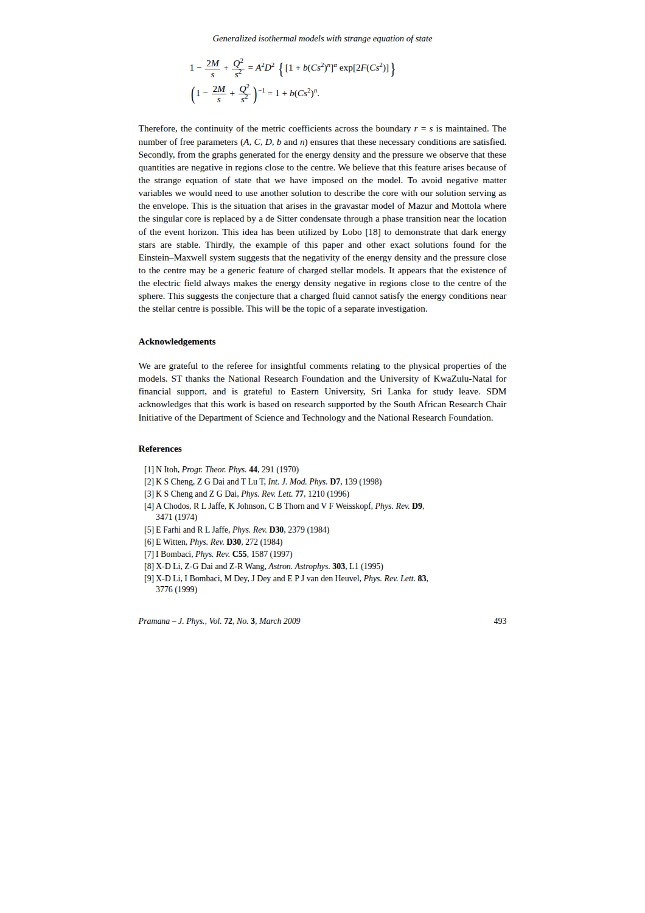Generalized isothermal models with strange equation of state
1 − 2M s + Q2 s2 = A2D2 {[1 + b(Cs2)n]α exp[2F(Cs2)]}
(1 − 2M s + Q2 s2)−1 = 1 + b(Cs2)n.
Therefore, the continuity of the metric coefficients across the boundary r = s is maintained. The number of free parameters (A, C, D, b and n) ensures that these necessary conditions are satisfied. Secondly, from the graphs generated for the energy density and the pressure we observe that these quantities are negative in regions close to the centre. We believe that this feature arises because of the strange equation of state that we have imposed on the model. To avoid negative matter variables we would need to use another solution to describe the core with our solution serving as the envelope. This is the situation that arises in the gravastar model of Mazur and Mottola where the singular core is replaced by a de Sitter condensate through a phase transition near the location of the event horizon. This idea has been utilized by Lobo [18] to demonstrate that dark energy stars are stable. Thirdly, the example of this paper and other exact solutions found for the Einstein–Maxwell system suggests that the negativity of the energy density and the pressure close to the centre may be a generic feature of charged stellar models. It appears that the existence of the electric field always makes the energy density negative in regions close to the centre of the sphere. This suggests the conjecture that a charged fluid cannot satisfy the energy conditions near the stellar centre is possible. This will be the topic of a separate investigation.
Acknowledgements
We are grateful to the referee for insightful comments relating to the physical properties of the models. ST thanks the National Research Foundation and the University of KwaZulu-Natal for financial support, and is grateful to Eastern University, Sri Lanka for study leave. SDM acknowledges that this work is based on research supported by the South African Research Chair Initiative of the Department of Science and Technology and the National Research Foundation.
References
[1] N Itoh, Progr. Theor. Phys. 44, 291 (1970)
[2] K S Cheng, Z G Dai and T Lu T, Int. J. Mod. Phys. D7, 139 (1998)
[3] K S Cheng and Z G Dai, Phys. Rev. Lett. 77, 1210 (1996)
[4] A Chodos, R L Jaffe, K Johnson, C B Thorn and V F Weisskopf, Phys. Rev. D9, 3471 (1974)
[5] E Farhi and R L Jaffe, Phys. Rev. D30, 2379 (1984)
[6] E Witten, Phys. Rev. D30, 272 (1984)
[7] I Bombaci, Phys. Rev. C55, 1587 (1997)
[8] X-D Li, Z-G Dai and Z-R Wang, Astron. Astrophys. 303, L1 (1995)
[9] X-D Li, I Bombaci, M Dey, J Dey and E P J van den Heuvel, Phys. Rev. Lett. 83, 3776 (1999)
Pramana – J. Phys., Vol. 72, No. 3, March 2009
493